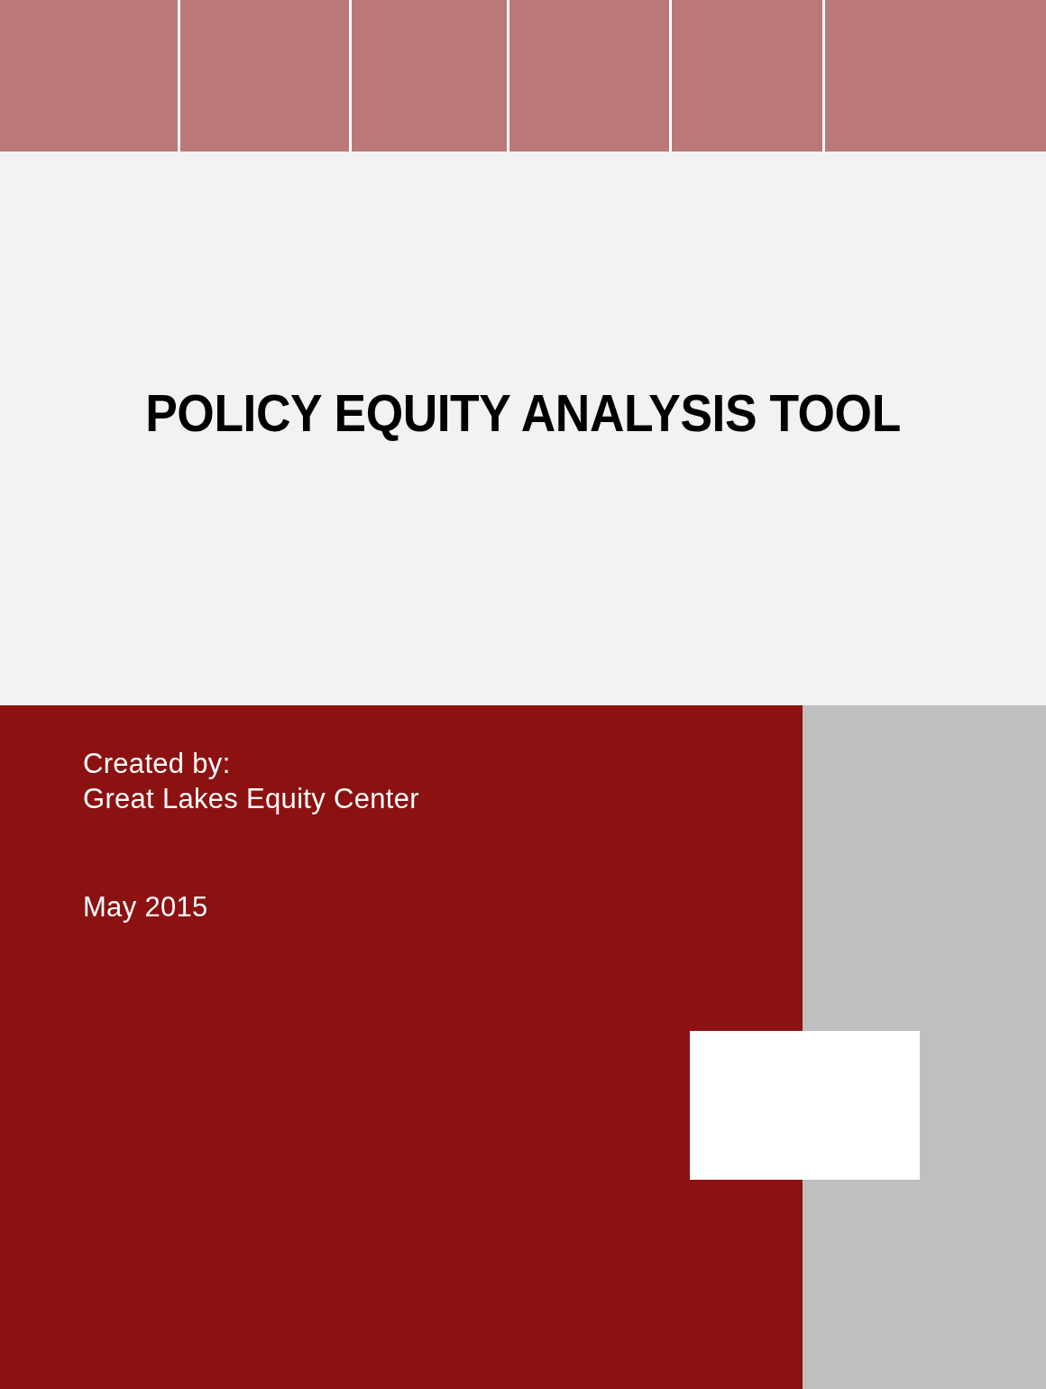POLICY EQUITY ANALYSIS TOOL
Created by:
Great Lakes Equity Center
May 2015